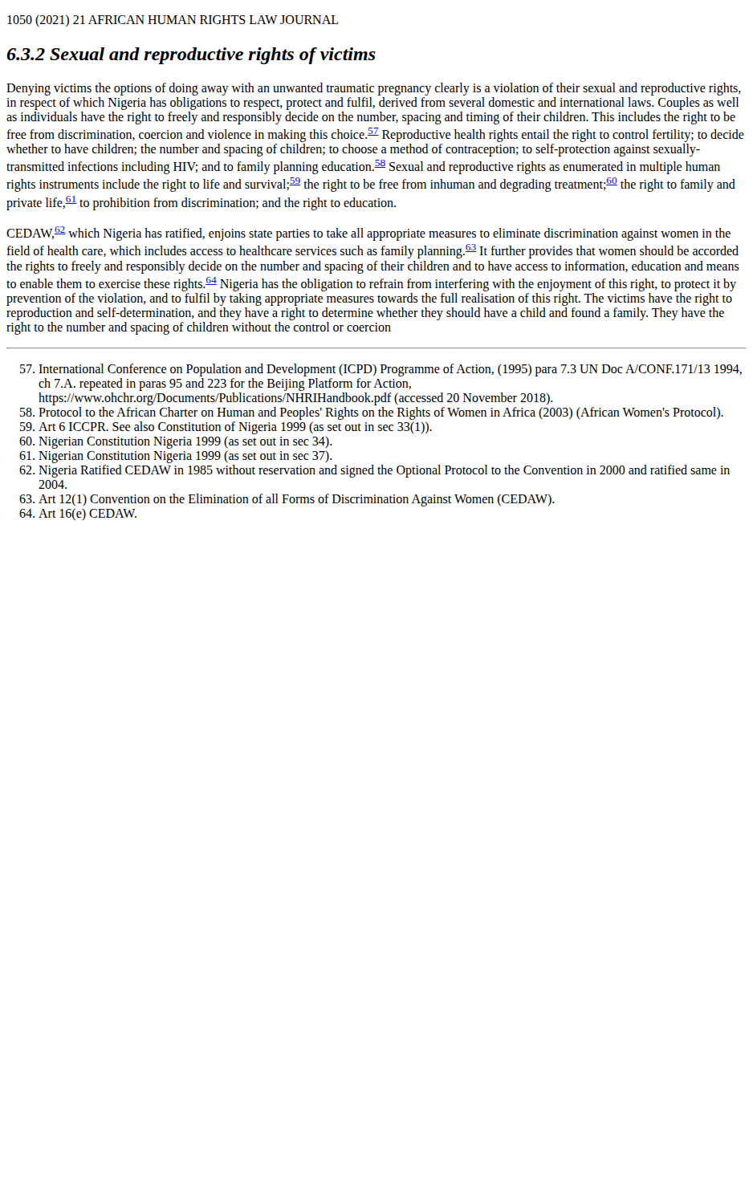1050 (2021) 21 AFRICAN HUMAN RIGHTS LAW JOURNAL
6.3.2 Sexual and reproductive rights of victims
Denying victims the options of doing away with an unwanted traumatic pregnancy clearly is a violation of their sexual and reproductive rights, in respect of which Nigeria has obligations to respect, protect and fulfil, derived from several domestic and international laws. Couples as well as individuals have the right to freely and responsibly decide on the number, spacing and timing of their children. This includes the right to be free from discrimination, coercion and violence in making this choice.57 Reproductive health rights entail the right to control fertility; to decide whether to have children; the number and spacing of children; to choose a method of contraception; to self-protection against sexually-transmitted infections including HIV; and to family planning education.58 Sexual and reproductive rights as enumerated in multiple human rights instruments include the right to life and survival;59 the right to be free from inhuman and degrading treatment;60 the right to family and private life,61 to prohibition from discrimination; and the right to education.
CEDAW,62 which Nigeria has ratified, enjoins state parties to take all appropriate measures to eliminate discrimination against women in the field of health care, which includes access to healthcare services such as family planning.63 It further provides that women should be accorded the rights to freely and responsibly decide on the number and spacing of their children and to have access to information, education and means to enable them to exercise these rights.64 Nigeria has the obligation to refrain from interfering with the enjoyment of this right, to protect it by prevention of the violation, and to fulfil by taking appropriate measures towards the full realisation of this right. The victims have the right to reproduction and self-determination, and they have a right to determine whether they should have a child and found a family. They have the right to the number and spacing of children without the control or coercion
International Conference on Population and Development (ICPD) Programme of Action, (1995) para 7.3 UN Doc A/CONF.171/13 1994, ch 7.A. repeated in paras 95 and 223 for the Beijing Platform for Action, https://www.ohchr.org/Documents/Publications/NHRIHandbook.pdf (accessed 20 November 2018).
Protocol to the African Charter on Human and Peoples' Rights on the Rights of Women in Africa (2003) (African Women's Protocol).
Art 6 ICCPR. See also Constitution of Nigeria 1999 (as set out in sec 33(1)).
Nigerian Constitution Nigeria 1999 (as set out in sec 34).
Nigerian Constitution Nigeria 1999 (as set out in sec 37).
Nigeria Ratified CEDAW in 1985 without reservation and signed the Optional Protocol to the Convention in 2000 and ratified same in 2004.
Art 12(1) Convention on the Elimination of all Forms of Discrimination Against Women (CEDAW).
Art 16(e) CEDAW.